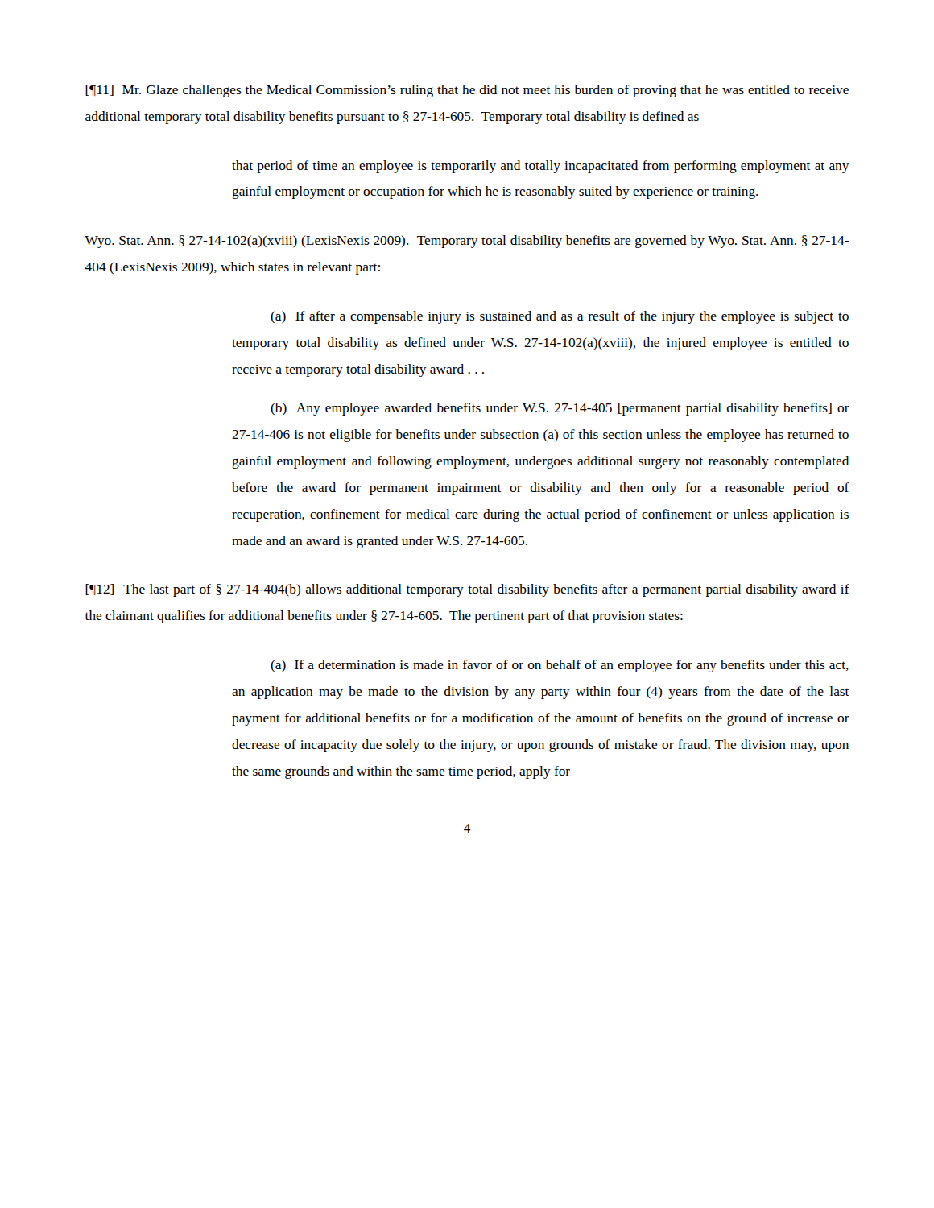[¶11] Mr. Glaze challenges the Medical Commission’s ruling that he did not meet his burden of proving that he was entitled to receive additional temporary total disability benefits pursuant to § 27-14-605. Temporary total disability is defined as
that period of time an employee is temporarily and totally incapacitated from performing employment at any gainful employment or occupation for which he is reasonably suited by experience or training.
Wyo. Stat. Ann. § 27-14-102(a)(xviii) (LexisNexis 2009). Temporary total disability benefits are governed by Wyo. Stat. Ann. § 27-14-404 (LexisNexis 2009), which states in relevant part:
(a) If after a compensable injury is sustained and as a result of the injury the employee is subject to temporary total disability as defined under W.S. 27-14-102(a)(xviii), the injured employee is entitled to receive a temporary total disability award . . .
(b) Any employee awarded benefits under W.S. 27-14-405 [permanent partial disability benefits] or 27-14-406 is not eligible for benefits under subsection (a) of this section unless the employee has returned to gainful employment and following employment, undergoes additional surgery not reasonably contemplated before the award for permanent impairment or disability and then only for a reasonable period of recuperation, confinement for medical care during the actual period of confinement or unless application is made and an award is granted under W.S. 27-14-605.
[¶12] The last part of § 27-14-404(b) allows additional temporary total disability benefits after a permanent partial disability award if the claimant qualifies for additional benefits under § 27-14-605. The pertinent part of that provision states:
(a) If a determination is made in favor of or on behalf of an employee for any benefits under this act, an application may be made to the division by any party within four (4) years from the date of the last payment for additional benefits or for a modification of the amount of benefits on the ground of increase or decrease of incapacity due solely to the injury, or upon grounds of mistake or fraud. The division may, upon the same grounds and within the same time period, apply for
4